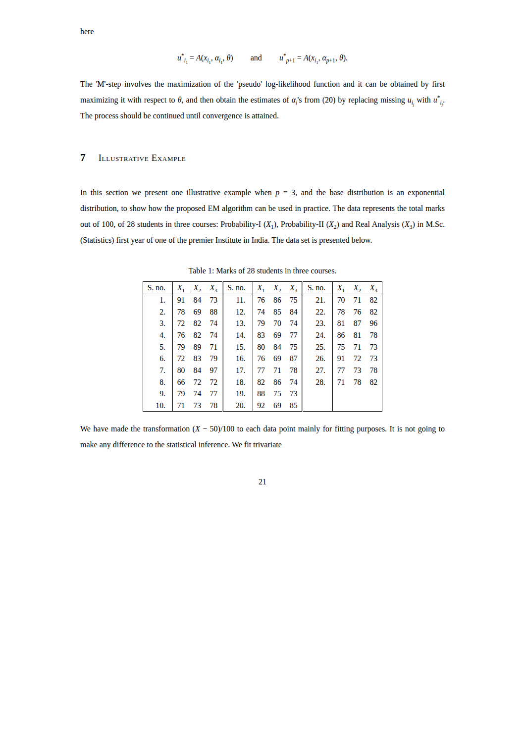here
u*i1 = A(xi1, αi1, θ) and u*p+1 = A(xi1, αp+1, θ).
The 'M'-step involves the maximization of the 'pseudo' log-likelihood function and it can be obtained by first maximizing it with respect to θ, and then obtain the estimates of αi's from (20) by replacing missing uij with u*ij. The process should be continued until convergence is attained.
7 Illustrative Example
In this section we present one illustrative example when p = 3, and the base distribution is an exponential distribution, to show how the proposed EM algorithm can be used in practice. The data represents the total marks out of 100, of 28 students in three courses: Probability-I (X1), Probability-II (X2) and Real Analysis (X3) in M.Sc. (Statistics) first year of one of the premier Institute in India. The data set is presented below.
Table 1: Marks of 28 students in three courses.
| S. no. | X 1 | X 2 | X 3 | S. no. | X 1 | X 2 | X 3 | S. no. | X 1 | X 2 | X 3 |
| --- | --- | --- | --- | --- | --- | --- | --- | --- | --- | --- | --- |
| 1. | 91 | 84 | 73 | 11. | 76 | 86 | 75 | 21. | 70 | 71 | 82 |
| 2. | 78 | 69 | 88 | 12. | 74 | 85 | 84 | 22. | 78 | 76 | 82 |
| 3. | 72 | 82 | 74 | 13. | 79 | 70 | 74 | 23. | 81 | 87 | 96 |
| 4. | 76 | 82 | 74 | 14. | 83 | 69 | 77 | 24. | 86 | 81 | 78 |
| 5. | 79 | 89 | 71 | 15. | 80 | 84 | 75 | 25. | 75 | 71 | 73 |
| 6. | 72 | 83 | 79 | 16. | 76 | 69 | 87 | 26. | 91 | 72 | 73 |
| 7. | 80 | 84 | 97 | 17. | 77 | 71 | 78 | 27. | 77 | 73 | 78 |
| 8. | 66 | 72 | 72 | 18. | 82 | 86 | 74 | 28. | 71 | 78 | 82 |
| 9. | 79 | 74 | 77 | 19. | 88 | 75 | 73 | | | | |
| 10. | 71 | 73 | 78 | 20. | 92 | 69 | 85 | | | | |
We have made the transformation (X − 50)/100 to each data point mainly for fitting purposes. It is not going to make any difference to the statistical inference. We fit trivariate
21